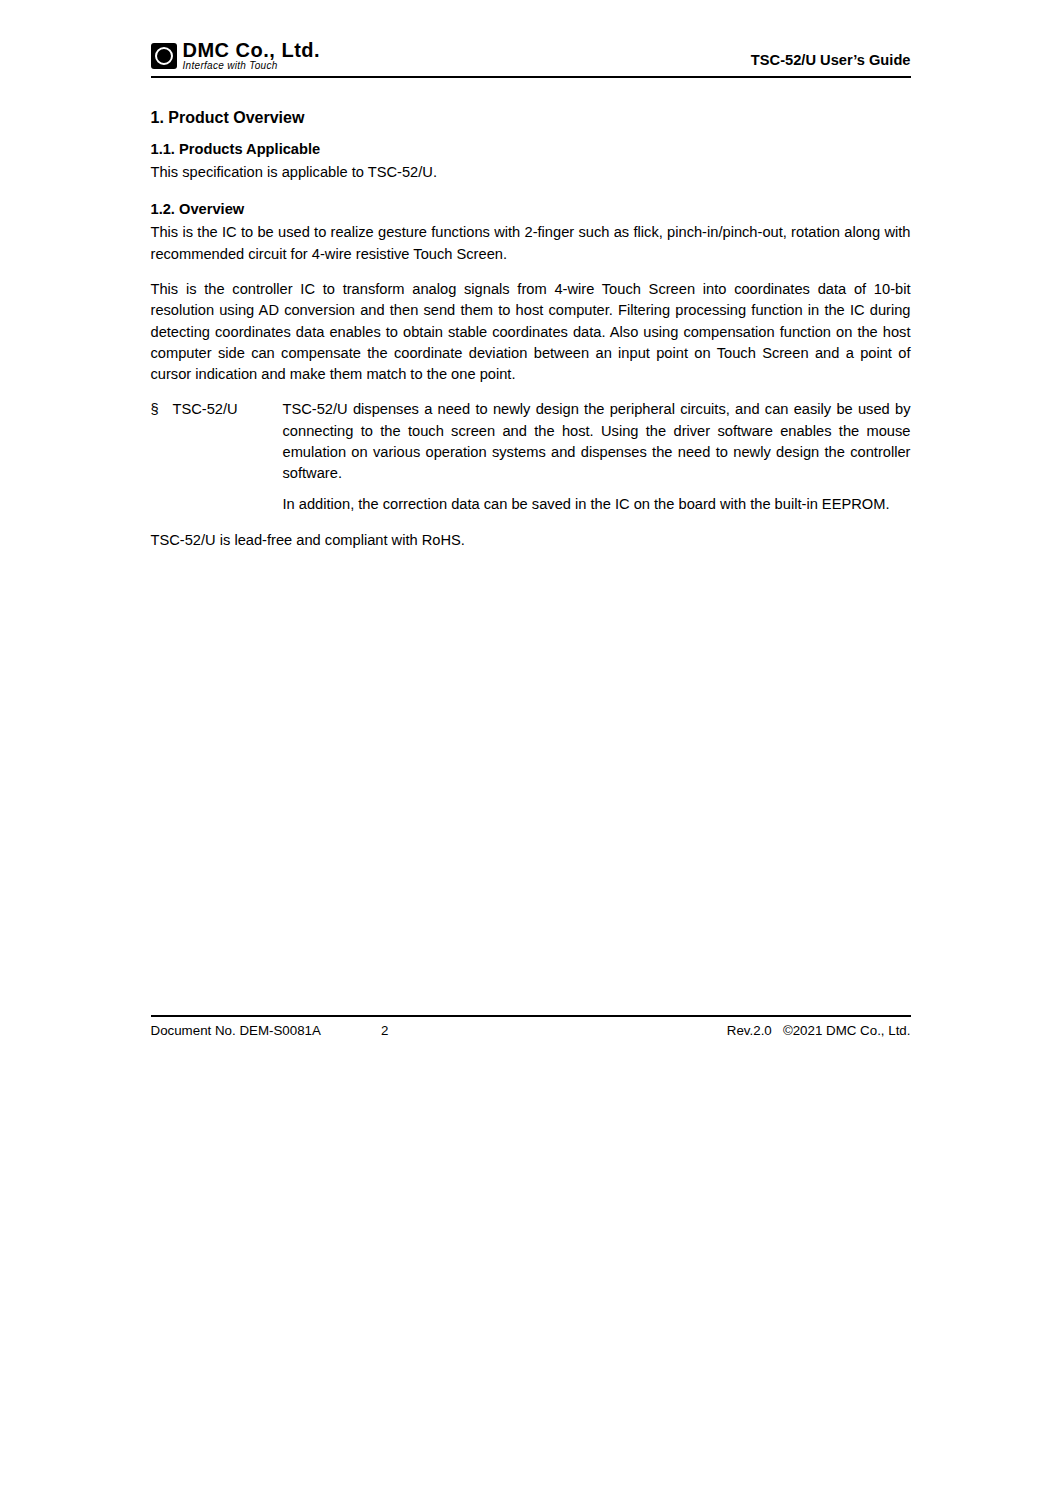DMC Co., Ltd.
Interface with Touch
TSC-52/U User’s Guide
1. Product Overview
1.1. Products Applicable
This specification is applicable to TSC-52/U.
1.2. Overview
This is the IC to be used to realize gesture functions with 2-finger such as flick, pinch-in/pinch-out, rotation along with recommended circuit for 4-wire resistive Touch Screen.
This is the controller IC to transform analog signals from 4-wire Touch Screen into coordinates data of 10-bit resolution using AD conversion and then send them to host computer. Filtering processing function in the IC during detecting coordinates data enables to obtain stable coordinates data. Also using compensation function on the host computer side can compensate the coordinate deviation between an input point on Touch Screen and a point of cursor indication and make them match to the one point.
§
TSC-52/U
TSC-52/U dispenses a need to newly design the peripheral circuits, and can easily be used by connecting to the touch screen and the host. Using the driver software enables the mouse emulation on various operation systems and dispenses the need to newly design the controller software.
In addition, the correction data can be saved in the IC on the board with the built-in EEPROM.
TSC-52/U is lead-free and compliant with RoHS.
Document No. DEM-S0081A
2
Rev.2.0 ©2021 DMC Co., Ltd.